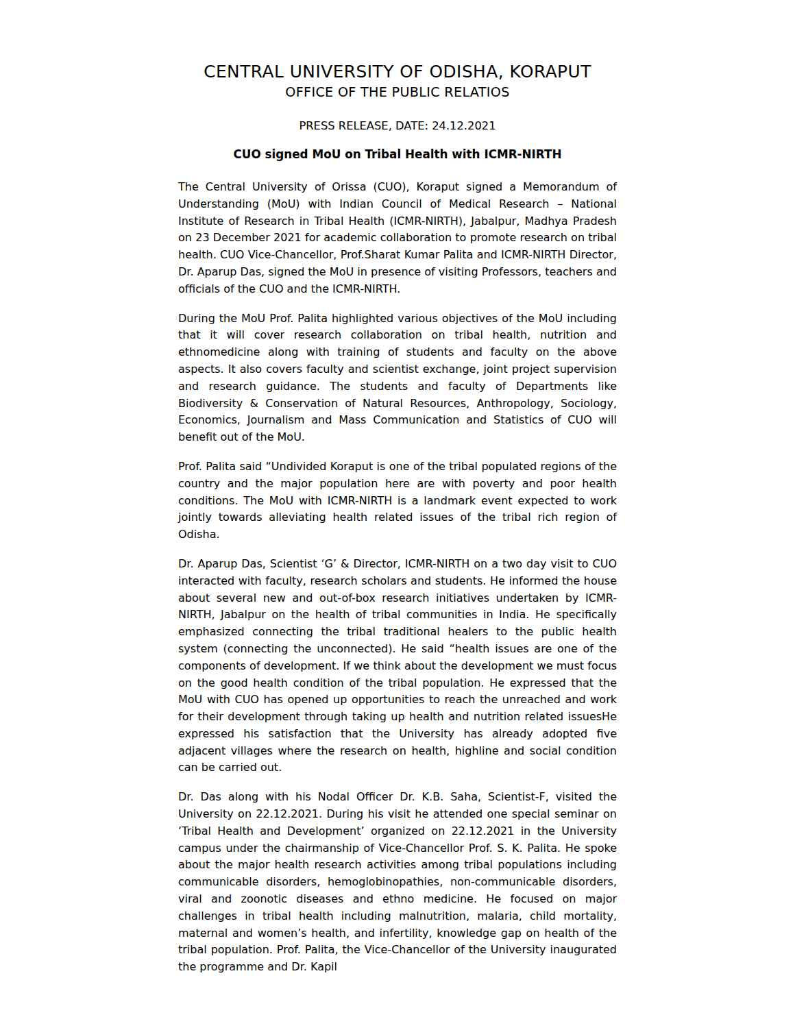CENTRAL UNIVERSITY OF ODISHA, KORAPUT
OFFICE OF THE PUBLIC RELATIOS
PRESS RELEASE, DATE: 24.12.2021
CUO signed MoU on Tribal Health with ICMR-NIRTH
The Central University of Orissa (CUO), Koraput signed a Memorandum of Understanding (MoU) with Indian Council of Medical Research – National Institute of Research in Tribal Health (ICMR-NIRTH), Jabalpur, Madhya Pradesh on 23 December 2021 for academic collaboration to promote research on tribal health. CUO Vice-Chancellor, Prof.Sharat Kumar Palita and ICMR-NIRTH Director, Dr. Aparup Das, signed the MoU in presence of visiting Professors, teachers and officials of the CUO and the ICMR-NIRTH.
During the MoU Prof. Palita highlighted various objectives of the MoU including that it will cover research collaboration on tribal health, nutrition and ethnomedicine along with training of students and faculty on the above aspects. It also covers faculty and scientist exchange, joint project supervision and research guidance. The students and faculty of Departments like Biodiversity & Conservation of Natural Resources, Anthropology, Sociology, Economics, Journalism and Mass Communication and Statistics of CUO will benefit out of the MoU.
Prof. Palita said “Undivided Koraput is one of the tribal populated regions of the country and the major population here are with poverty and poor health conditions. The MoU with ICMR-NIRTH is a landmark event expected to work jointly towards alleviating health related issues of the tribal rich region of Odisha.
Dr. Aparup Das, Scientist ‘G’ & Director, ICMR-NIRTH on a two day visit to CUO interacted with faculty, research scholars and students. He informed the house about several new and out-of-box research initiatives undertaken by ICMR-NIRTH, Jabalpur on the health of tribal communities in India. He specifically emphasized connecting the tribal traditional healers to the public health system (connecting the unconnected). He said “health issues are one of the components of development. If we think about the development we must focus on the good health condition of the tribal population. He expressed that the MoU with CUO has opened up opportunities to reach the unreached and work for their development through taking up health and nutrition related issuesHe expressed his satisfaction that the University has already adopted five adjacent villages where the research on health, highline and social condition can be carried out.
Dr. Das along with his Nodal Officer Dr. K.B. Saha, Scientist-F, visited the University on 22.12.2021. During his visit he attended one special seminar on ‘Tribal Health and Development’ organized on 22.12.2021 in the University campus under the chairmanship of Vice-Chancellor Prof. S. K. Palita. He spoke about the major health research activities among tribal populations including communicable disorders, hemoglobinopathies, non-communicable disorders, viral and zoonotic diseases and ethno medicine. He focused on major challenges in tribal health including malnutrition, malaria, child mortality, maternal and women’s health, and infertility, knowledge gap on health of the tribal population. Prof. Palita, the Vice-Chancellor of the University inaugurated the programme and Dr. Kapil